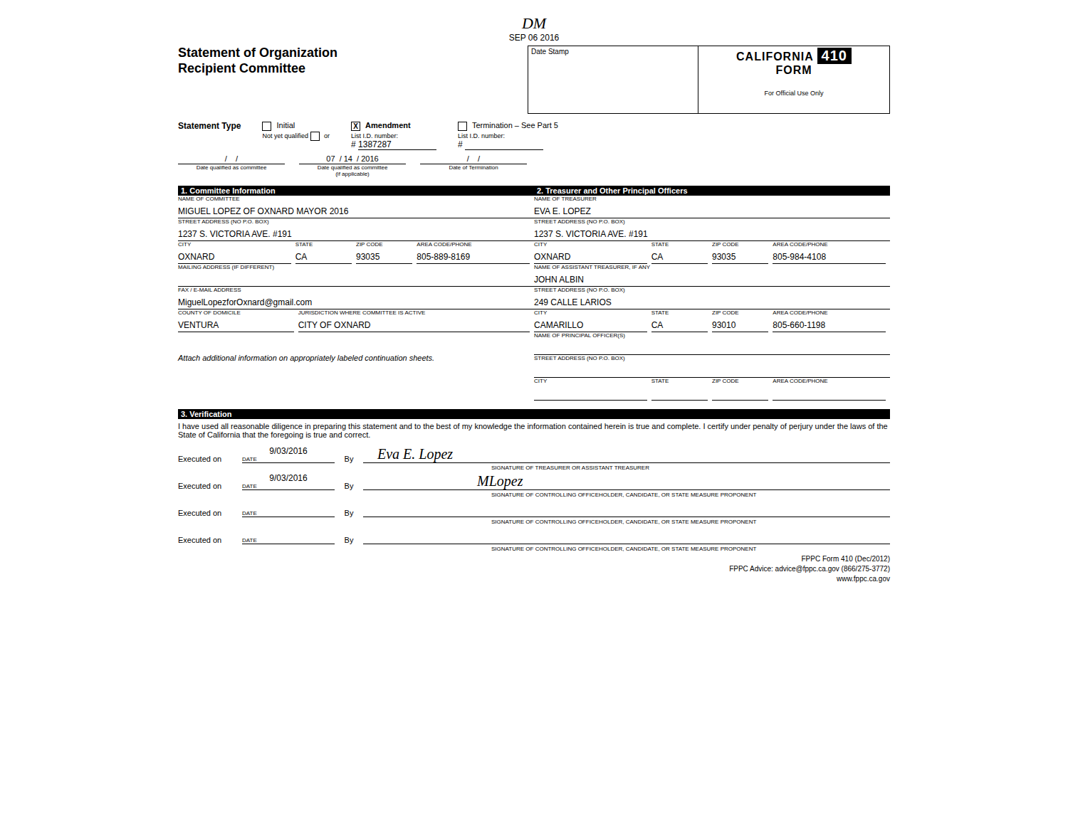DM
SEP 06 2016
Statement of Organization
Recipient Committee
Date Stamp
CALIFORNIA 410
FORM
For Official Use Only
Statement Type
Initial
Not yet qualified or
Amendment
List I.D. number:
# 1387287
Termination – See Part 5
List I.D. number:
#
/ /
Date qualified as committee
07 / 14 / 2016
Date qualified as committee
(if applicable)
/ /
Date of Termination
| 1. Committee Information Name of Committee MIGUEL LOPEZ OF OXNARD MAYOR 2016 Street Address (No P.O. Box) 1237 S. VICTORIA AVE. #191 City OXNARD State CA Zip Code 93035 Area Code/Phone 805-889-8169 Mailing Address (if different) Fax / E-mail Address MiguelLopezforOxnard@gmail.com County of Domicile VENTURA Jurisdiction Where Committee is Active CITY OF OXNARD Attach additional information on appropriately labeled continuation sheets. | 2. Treasurer and Other Principal Officers Name of Treasurer EVA E. LOPEZ Street Address (No P.O. Box) 1237 S. VICTORIA AVE. #191 City OXNARD State CA Zip Code 93035 Area Code/Phone 805-984-4108 Name of Assistant Treasurer, if any JOHN ALBIN Street Address (No P.O. Box) 249 CALLE LARIOS City CAMARILLO State CA Zip Code 93010 Area Code/Phone 805-660-1198 Name of Principal Officer(s) Street Address (No P.O. Box) City State Zip Code Area Code/Phone |
3. Verification
I have used all reasonable diligence in preparing this statement and to the best of my knowledge the information contained herein is true and complete. I certify under penalty of perjury under the laws of the State of California that the foregoing is true and correct.
Executed on
9/03/2016
Date
By
Eva E. Lopez
Signature of Treasurer or Assistant Treasurer
Executed on
9/03/2016
Date
By
MLopez
Signature of Controlling Officeholder, Candidate, or State Measure Proponent
Executed on
Date
By
Signature of Controlling Officeholder, Candidate, or State Measure Proponent
Executed on
Date
By
Signature of Controlling Officeholder, Candidate, or State Measure Proponent
FPPC Form 410 (Dec/2012)
FPPC Advice: advice@fppc.ca.gov (866/275-3772)
www.fppc.ca.gov